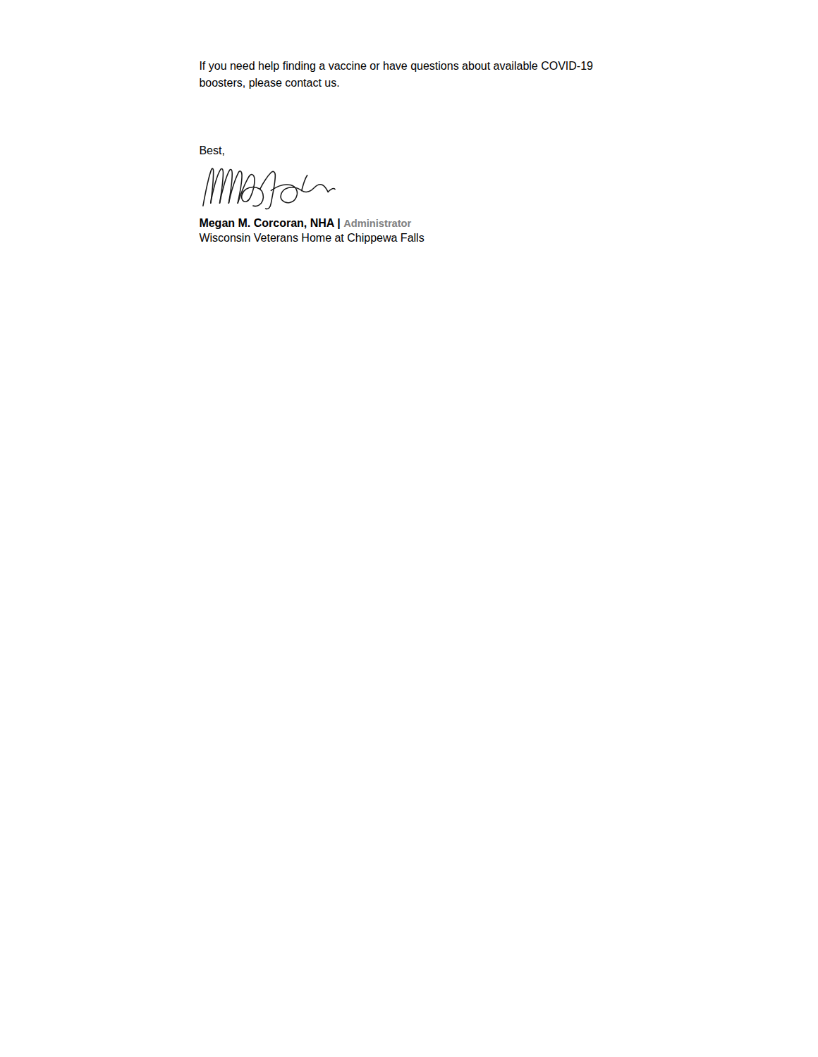If you need help finding a vaccine or have questions about available COVID-19 boosters, please contact us.
Best,
Megan M. Corcoran, NHA | Administrator Wisconsin Veterans Home at Chippewa Falls